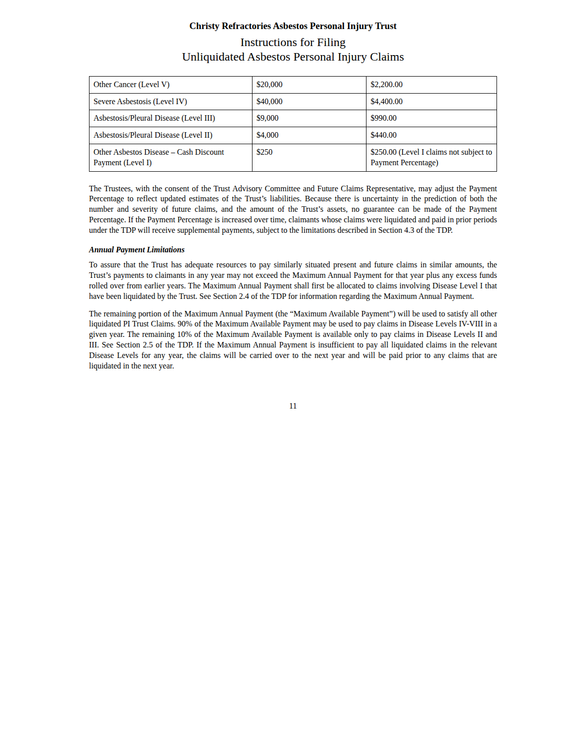Christy Refractories Asbestos Personal Injury Trust
Instructions for Filing
Unliquidated Asbestos Personal Injury Claims
| Other Cancer (Level V) | $20,000 | $2,200.00 |
| Severe Asbestosis (Level IV) | $40,000 | $4,400.00 |
| Asbestosis/Pleural Disease (Level III) | $9,000 | $990.00 |
| Asbestosis/Pleural Disease (Level II) | $4,000 | $440.00 |
| Other Asbestos Disease – Cash Discount Payment (Level I) | $250 | $250.00 (Level I claims not subject to Payment Percentage) |
The Trustees, with the consent of the Trust Advisory Committee and Future Claims Representative, may adjust the Payment Percentage to reflect updated estimates of the Trust’s liabilities. Because there is uncertainty in the prediction of both the number and severity of future claims, and the amount of the Trust’s assets, no guarantee can be made of the Payment Percentage. If the Payment Percentage is increased over time, claimants whose claims were liquidated and paid in prior periods under the TDP will receive supplemental payments, subject to the limitations described in Section 4.3 of the TDP.
Annual Payment Limitations
To assure that the Trust has adequate resources to pay similarly situated present and future claims in similar amounts, the Trust’s payments to claimants in any year may not exceed the Maximum Annual Payment for that year plus any excess funds rolled over from earlier years. The Maximum Annual Payment shall first be allocated to claims involving Disease Level I that have been liquidated by the Trust. See Section 2.4 of the TDP for information regarding the Maximum Annual Payment.
The remaining portion of the Maximum Annual Payment (the “Maximum Available Payment”) will be used to satisfy all other liquidated PI Trust Claims. 90% of the Maximum Available Payment may be used to pay claims in Disease Levels IV-VIII in a given year. The remaining 10% of the Maximum Available Payment is available only to pay claims in Disease Levels II and III. See Section 2.5 of the TDP. If the Maximum Annual Payment is insufficient to pay all liquidated claims in the relevant Disease Levels for any year, the claims will be carried over to the next year and will be paid prior to any claims that are liquidated in the next year.
11